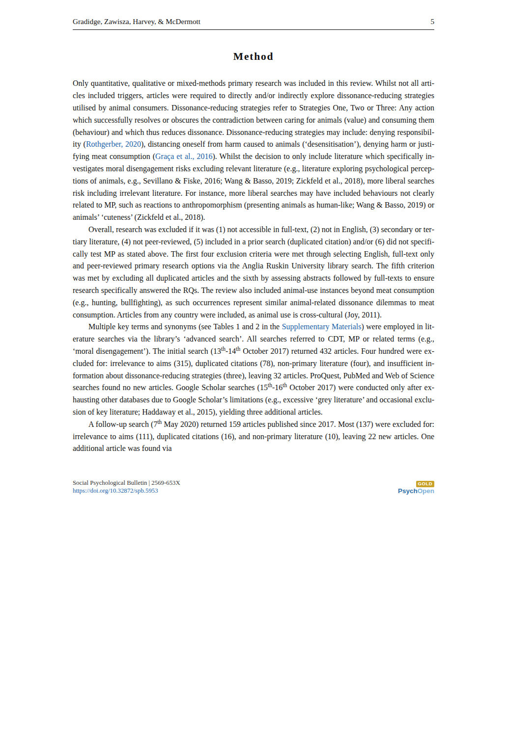Gradidge, Zawisza, Harvey, & McDermott 5
Method
Only quantitative, qualitative or mixed-methods primary research was included in this review. Whilst not all articles included triggers, articles were required to directly and/or indirectly explore dissonance-reducing strategies utilised by animal consumers. Dissonance-reducing strategies refer to Strategies One, Two or Three: Any action which successfully resolves or obscures the contradiction between caring for animals (value) and consuming them (behaviour) and which thus reduces dissonance. Dissonance-reducing strategies may include: denying responsibility (Rothgerber, 2020), distancing oneself from harm caused to animals (‘desensitisation’), denying harm or justifying meat consumption (Graça et al., 2016). Whilst the decision to only include literature which specifically investigates moral disengagement risks excluding relevant literature (e.g., literature exploring psychological perceptions of animals, e.g., Sevillano & Fiske, 2016; Wang & Basso, 2019; Zickfeld et al., 2018), more liberal searches risk including irrelevant literature. For instance, more liberal searches may have included behaviours not clearly related to MP, such as reactions to anthropomorphism (presenting animals as human-like; Wang & Basso, 2019) or animals’ ‘cuteness’ (Zickfeld et al., 2018).
Overall, research was excluded if it was (1) not accessible in full-text, (2) not in English, (3) secondary or tertiary literature, (4) not peer-reviewed, (5) included in a prior search (duplicated citation) and/or (6) did not specifically test MP as stated above. The first four exclusion criteria were met through selecting English, full-text only and peer-reviewed primary research options via the Anglia Ruskin University library search. The fifth criterion was met by excluding all duplicated articles and the sixth by assessing abstracts followed by full-texts to ensure research specifically answered the RQs. The review also included animal-use instances beyond meat consumption (e.g., hunting, bullfighting), as such occurrences represent similar animal-related dissonance dilemmas to meat consumption. Articles from any country were included, as animal use is cross-cultural (Joy, 2011).
Multiple key terms and synonyms (see Tables 1 and 2 in the Supplementary Materials) were employed in literature searches via the library’s ‘advanced search’. All searches referred to CDT, MP or related terms (e.g., ‘moral disengagement’). The initial search (13th-14th October 2017) returned 432 articles. Four hundred were excluded for: irrelevance to aims (315), duplicated citations (78), non-primary literature (four), and insufficient information about dissonance-reducing strategies (three), leaving 32 articles. ProQuest, PubMed and Web of Science searches found no new articles. Google Scholar searches (15th-16th October 2017) were conducted only after exhausting other databases due to Google Scholar’s limitations (e.g., excessive ‘grey literature’ and occasional exclusion of key literature; Haddaway et al., 2015), yielding three additional articles.
A follow-up search (7th May 2020) returned 159 articles published since 2017. Most (137) were excluded for: irrelevance to aims (111), duplicated citations (16), and non-primary literature (10), leaving 22 new articles. One additional article was found via
Social Psychological Bulletin | 2569-653X
https://doi.org/10.32872/spb.5953
GOLD
PsychOpen